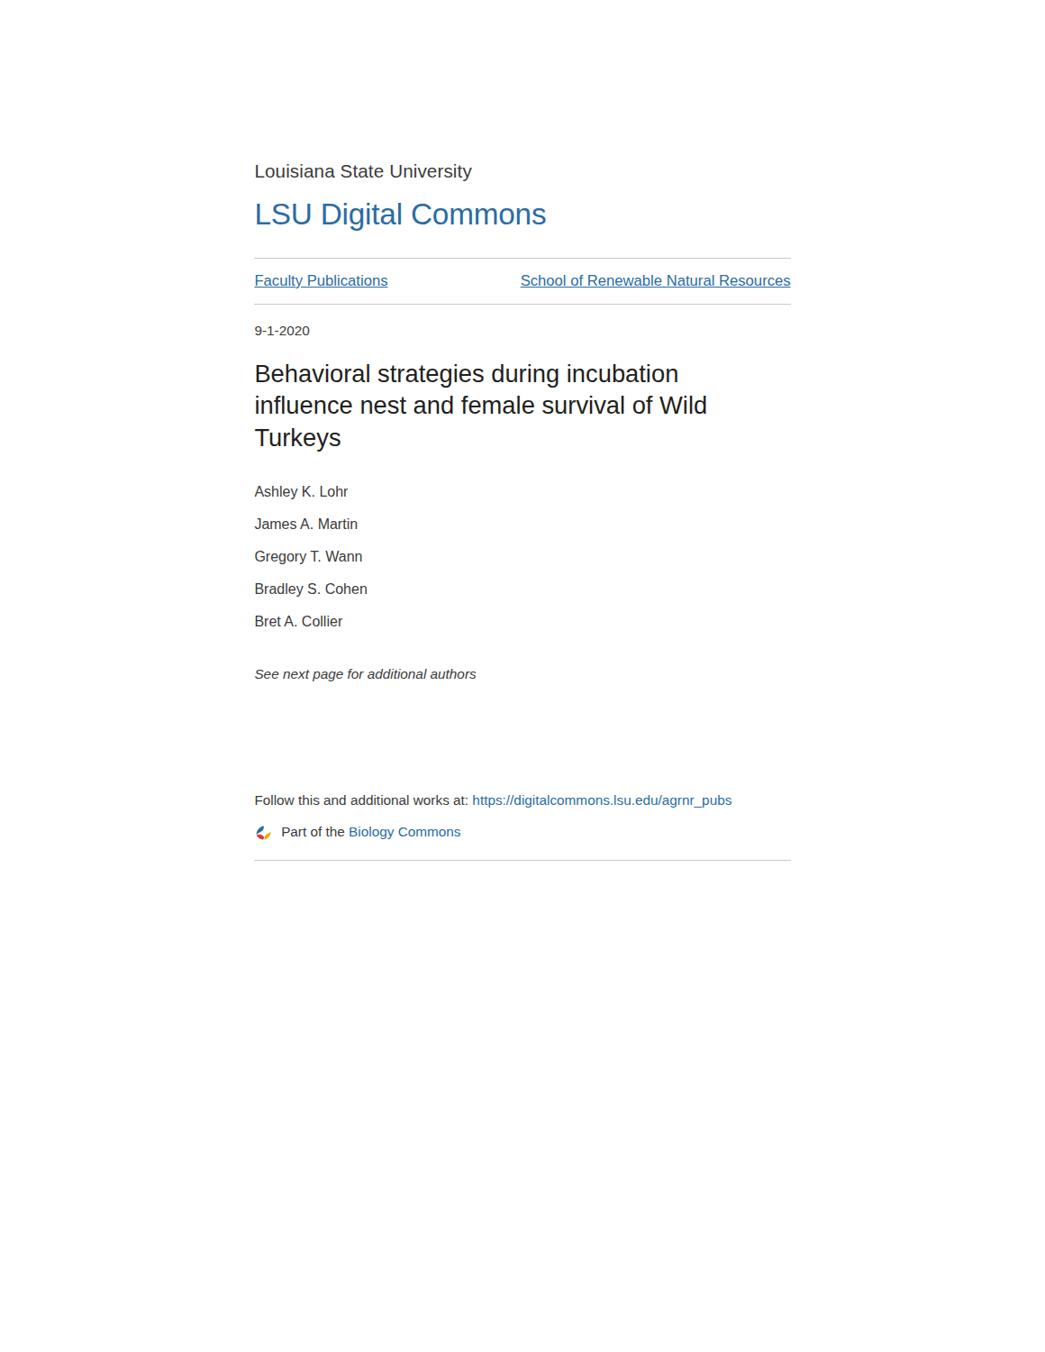Louisiana State University
LSU Digital Commons
Faculty Publications School of Renewable Natural Resources
9-1-2020
Behavioral strategies during incubation influence nest and female survival of Wild Turkeys
Ashley K. Lohr
James A. Martin
Gregory T. Wann
Bradley S. Cohen
Bret A. Collier
See next page for additional authors
Follow this and additional works at: https://digitalcommons.lsu.edu/agrnr_pubs
Part of the Biology Commons